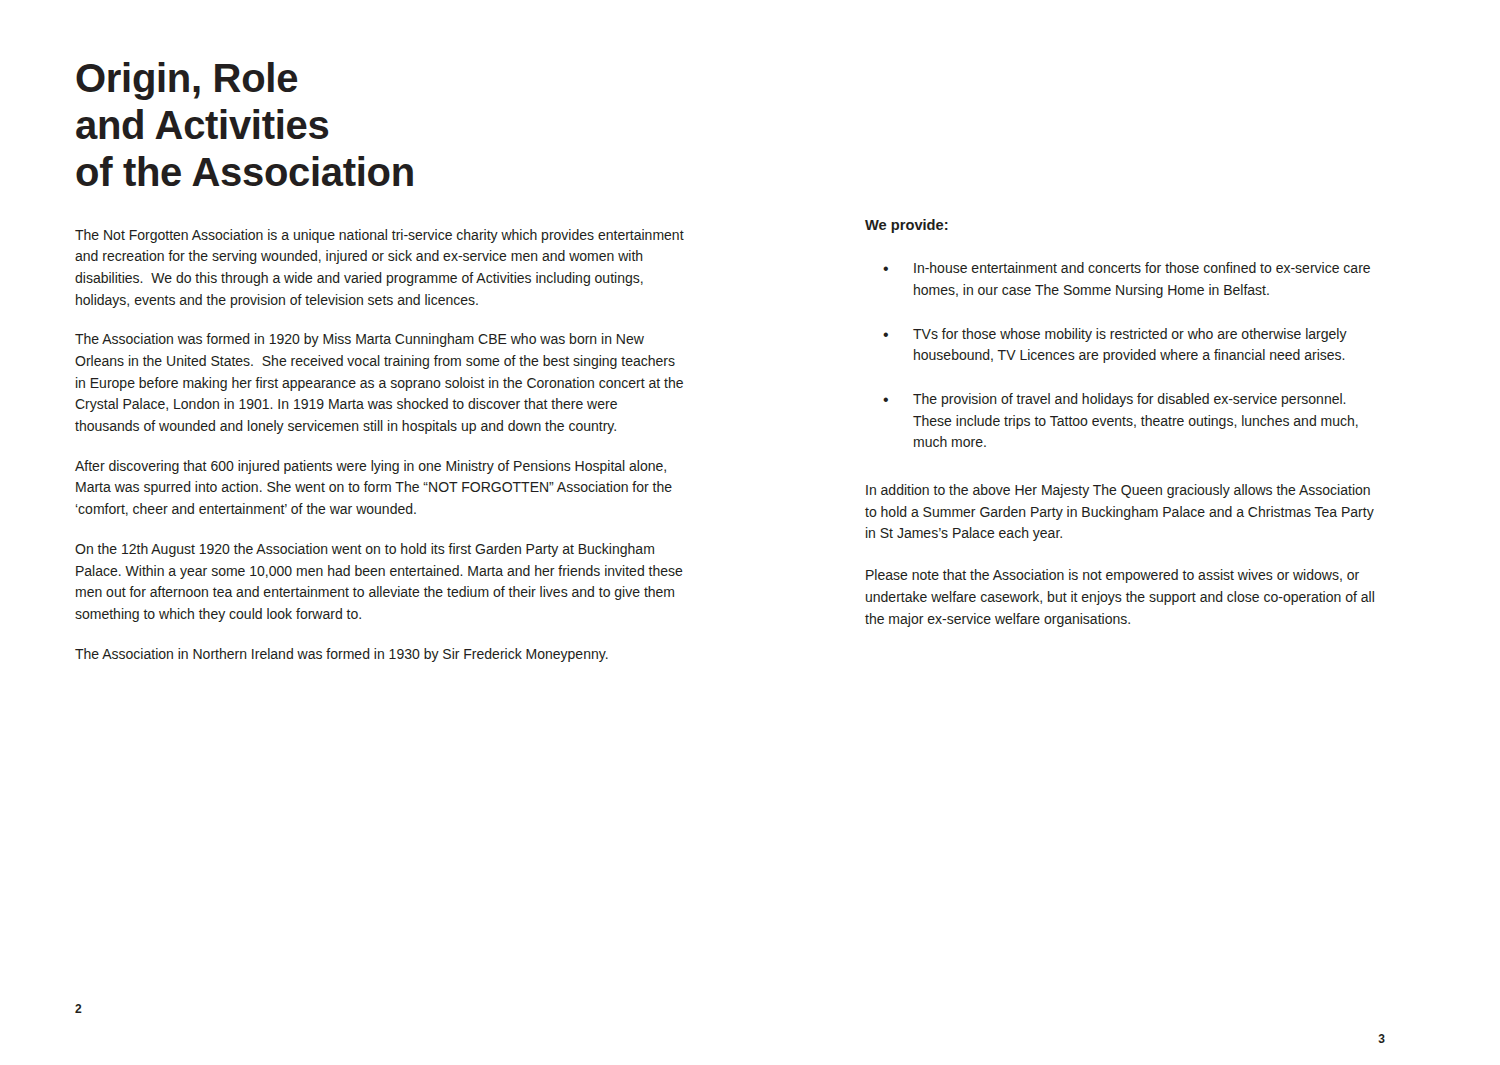Origin, Role
and Activities
of the Association
The Not Forgotten Association is a unique national tri-service charity which provides entertainment and recreation for the serving wounded, injured or sick and ex-service men and women with disabilities. We do this through a wide and varied programme of Activities including outings, holidays, events and the provision of television sets and licences.
The Association was formed in 1920 by Miss Marta Cunningham CBE who was born in New Orleans in the United States. She received vocal training from some of the best singing teachers in Europe before making her first appearance as a soprano soloist in the Coronation concert at the Crystal Palace, London in 1901. In 1919 Marta was shocked to discover that there were thousands of wounded and lonely servicemen still in hospitals up and down the country.
After discovering that 600 injured patients were lying in one Ministry of Pensions Hospital alone, Marta was spurred into action. She went on to form The “NOT FORGOTTEN” Association for the ‘comfort, cheer and entertainment’ of the war wounded.
On the 12th August 1920 the Association went on to hold its first Garden Party at Buckingham Palace. Within a year some 10,000 men had been entertained. Marta and her friends invited these men out for afternoon tea and entertainment to alleviate the tedium of their lives and to give them something to which they could look forward to.
The Association in Northern Ireland was formed in 1930 by Sir Frederick Moneypenny.
2
We provide:
In-house entertainment and concerts for those confined to ex-service care homes, in our case The Somme Nursing Home in Belfast.
TVs for those whose mobility is restricted or who are otherwise largely housebound, TV Licences are provided where a financial need arises.
The provision of travel and holidays for disabled ex-service personnel. These include trips to Tattoo events, theatre outings, lunches and much, much more.
In addition to the above Her Majesty The Queen graciously allows the Association to hold a Summer Garden Party in Buckingham Palace and a Christmas Tea Party in St James’s Palace each year.
Please note that the Association is not empowered to assist wives or widows, or undertake welfare casework, but it enjoys the support and close co-operation of all the major ex-service welfare organisations.
3